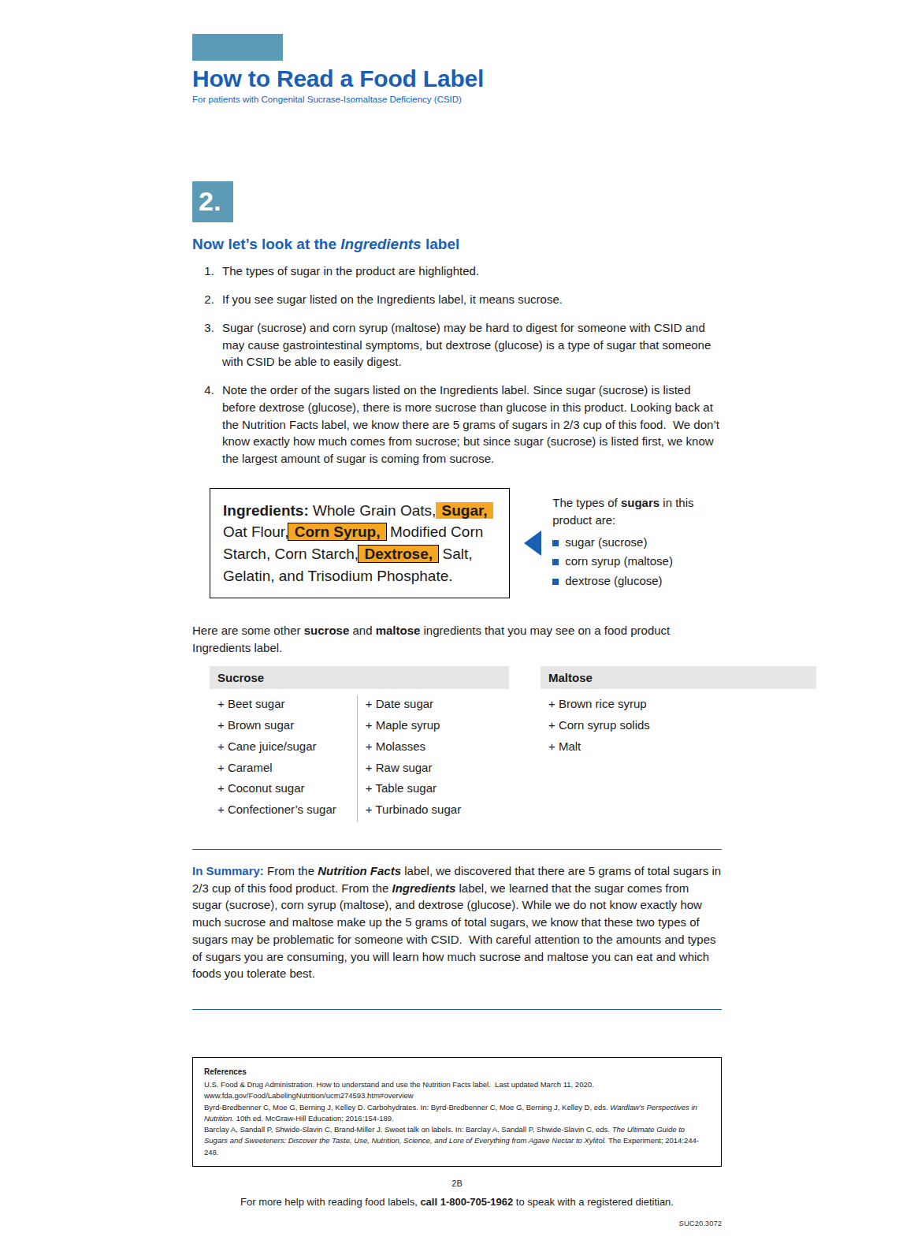How to Read a Food Label
For patients with Congenital Sucrase-Isomaltase Deficiency (CSID)
2.
Now let’s look at the Ingredients label
The types of sugar in the product are highlighted.
If you see sugar listed on the Ingredients label, it means sucrose.
Sugar (sucrose) and corn syrup (maltose) may be hard to digest for someone with CSID and may cause gastrointestinal symptoms, but dextrose (glucose) is a type of sugar that someone with CSID be able to easily digest.
Note the order of the sugars listed on the Ingredients label. Since sugar (sucrose) is listed before dextrose (glucose), there is more sucrose than glucose in this product. Looking back at the Nutrition Facts label, we know there are 5 grams of sugars in 2/3 cup of this food. We don’t know exactly how much comes from sucrose; but since sugar (sucrose) is listed first, we know the largest amount of sugar is coming from sucrose.
Ingredients: Whole Grain Oats, Sugar, Oat Flour, Corn Syrup, Modified Corn Starch, Corn Starch, Dextrose, Salt, Gelatin, and Trisodium Phosphate.
The types of sugars in this product are:
sugar (sucrose)
corn syrup (maltose)
dextrose (glucose)
Here are some other sucrose and maltose ingredients that you may see on a food product Ingredients label.
Sucrose
Beet sugar
Brown sugar
Cane juice/sugar
Caramel
Coconut sugar
Confectioner’s sugar
Date sugar
Maple syrup
Molasses
Raw sugar
Table sugar
Turbinado sugar
Maltose
Brown rice syrup
Corn syrup solids
Malt
In Summary: From the Nutrition Facts label, we discovered that there are 5 grams of total sugars in 2/3 cup of this food product. From the Ingredients label, we learned that the sugar comes from sugar (sucrose), corn syrup (maltose), and dextrose (glucose). While we do not know exactly how much sucrose and maltose make up the 5 grams of total sugars, we know that these two types of sugars may be problematic for someone with CSID. With careful attention to the amounts and types of sugars you are consuming, you will learn how much sucrose and maltose you can eat and which foods you tolerate best.
References
U.S. Food & Drug Administration. How to understand and use the Nutrition Facts label. Last updated March 11, 2020.
www.fda.gov/Food/LabelingNutrition/ucm274593.htm#overview
Byrd-Bredbenner C, Moe G, Berning J, Kelley D. Carbohydrates. In: Byrd-Bredbenner C, Moe G, Berning J, Kelley D, eds. Wardlaw’s Perspectives in Nutrition. 10th ed. McGraw-Hill Education; 2016:154-189.
Barclay A, Sandall P, Shwide-Slavin C, Brand-Miller J. Sweet talk on labels. In: Barclay A, Sandall P, Shwide-Slavin C, eds. The Ultimate Guide to Sugars and Sweeteners: Discover the Taste, Use, Nutrition, Science, and Lore of Everything from Agave Nectar to Xylitol. The Experiment; 2014:244-248.
2B
For more help with reading food labels, call 1-800-705-1962 to speak with a registered dietitian.
SUC20.3072